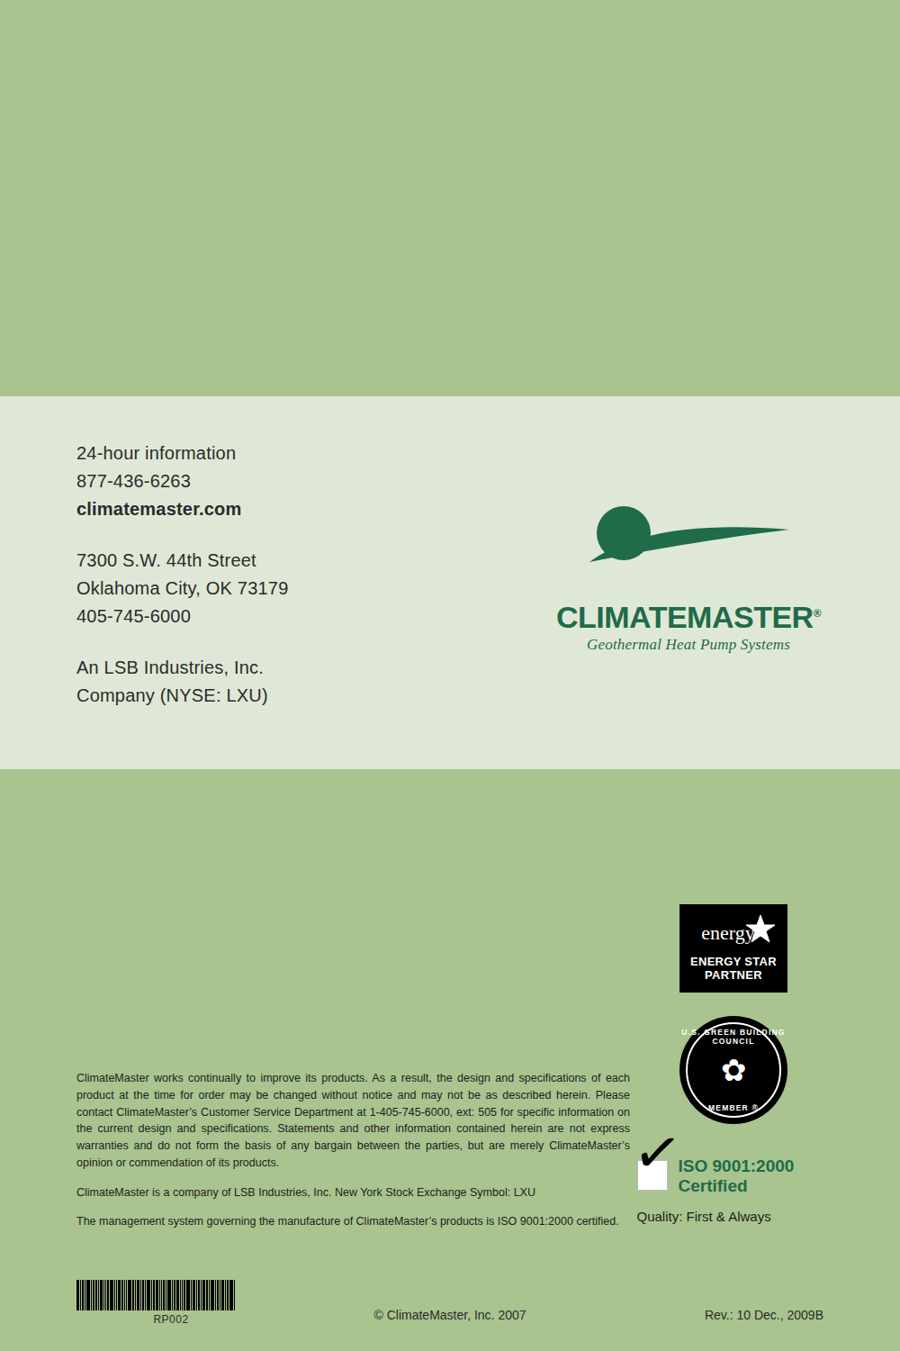24-hour information
877-436-6263
climatemaster.com
7300 S.W. 44th Street
Oklahoma City, OK 73179
405-745-6000
An LSB Industries, Inc.
Company (NYSE: LXU)
CLIMATEMASTER®
Geothermal Heat Pump Systems
energy
ENERGY STAR
PARTNER
U.S. GREEN BUILDING COUNCIL
✿
MEMBER ®
✓
ISO 9001:2000
Certified
Quality: First & Always
ClimateMaster works continually to improve its products. As a result, the design and specifications of each product at the time for order may be changed without notice and may not be as described herein. Please contact ClimateMaster’s Customer Service Department at 1-405-745-6000, ext: 505 for specific information on the current design and specifications. Statements and other information contained herein are not express warranties and do not form the basis of any bargain between the parties, but are merely ClimateMaster’s opinion or commendation of its products.
ClimateMaster is a company of LSB Industries, Inc. New York Stock Exchange Symbol: LXU
The management system governing the manufacture of ClimateMaster’s products is ISO 9001:2000 certified.
RP002
© ClimateMaster, Inc. 2007
Rev.: 10 Dec., 2009B